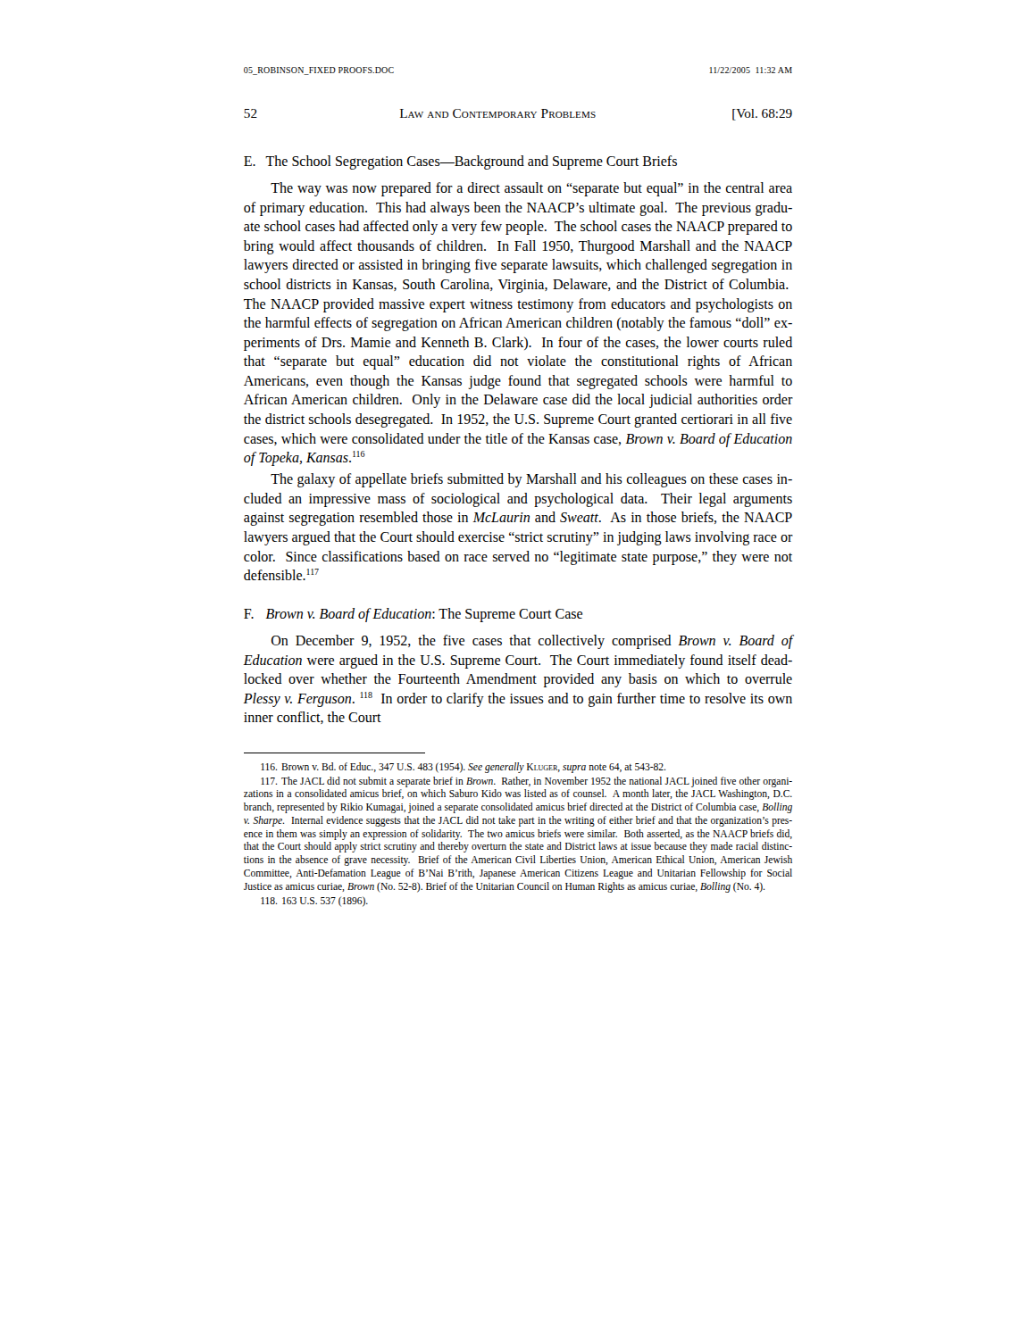05_Robinson_fixed proofs.doc 11/22/2005 11:32 AM
52 Law and Contemporary Problems [Vol. 68:29
E. The School Segregation Cases—Background and Supreme Court Briefs
The way was now prepared for a direct assault on “separate but equal” in the central area of primary education. This had always been the NAACP’s ultimate goal. The previous graduate school cases had affected only a very few people. The school cases the NAACP prepared to bring would affect thousands of children. In Fall 1950, Thurgood Marshall and the NAACP lawyers directed or assisted in bringing five separate lawsuits, which challenged segregation in school districts in Kansas, South Carolina, Virginia, Delaware, and the District of Columbia. The NAACP provided massive expert witness testimony from educators and psychologists on the harmful effects of segregation on African American children (notably the famous “doll” experiments of Drs. Mamie and Kenneth B. Clark). In four of the cases, the lower courts ruled that “separate but equal” education did not violate the constitutional rights of African Americans, even though the Kansas judge found that segregated schools were harmful to African American children. Only in the Delaware case did the local judicial authorities order the district schools desegregated. In 1952, the U.S. Supreme Court granted certiorari in all five cases, which were consolidated under the title of the Kansas case, Brown v. Board of Education of Topeka, Kansas.116
The galaxy of appellate briefs submitted by Marshall and his colleagues on these cases included an impressive mass of sociological and psychological data. Their legal arguments against segregation resembled those in McLaurin and Sweatt. As in those briefs, the NAACP lawyers argued that the Court should exercise “strict scrutiny” in judging laws involving race or color. Since classifications based on race served no “legitimate state purpose,” they were not defensible.117
F. Brown v. Board of Education: The Supreme Court Case
On December 9, 1952, the five cases that collectively comprised Brown v. Board of Education were argued in the U.S. Supreme Court. The Court immediately found itself deadlocked over whether the Fourteenth Amendment provided any basis on which to overrule Plessy v. Ferguson. 118 In order to clarify the issues and to gain further time to resolve its own inner conflict, the Court
116. Brown v. Bd. of Educ., 347 U.S. 483 (1954). See generally Kluger, supra note 64, at 543-82.
117. The JACL did not submit a separate brief in Brown. Rather, in November 1952 the national JACL joined five other organizations in a consolidated amicus brief, on which Saburo Kido was listed as of counsel. A month later, the JACL Washington, D.C. branch, represented by Rikio Kumagai, joined a separate consolidated amicus brief directed at the District of Columbia case, Bolling v. Sharpe. Internal evidence suggests that the JACL did not take part in the writing of either brief and that the organization’s presence in them was simply an expression of solidarity. The two amicus briefs were similar. Both asserted, as the NAACP briefs did, that the Court should apply strict scrutiny and thereby overturn the state and District laws at issue because they made racial distinctions in the absence of grave necessity. Brief of the American Civil Liberties Union, American Ethical Union, American Jewish Committee, Anti-Defamation League of B’Nai B’rith, Japanese American Citizens League and Unitarian Fellowship for Social Justice as amicus curiae, Brown (No. 52-8). Brief of the Unitarian Council on Human Rights as amicus curiae, Bolling (No. 4).
118. 163 U.S. 537 (1896).